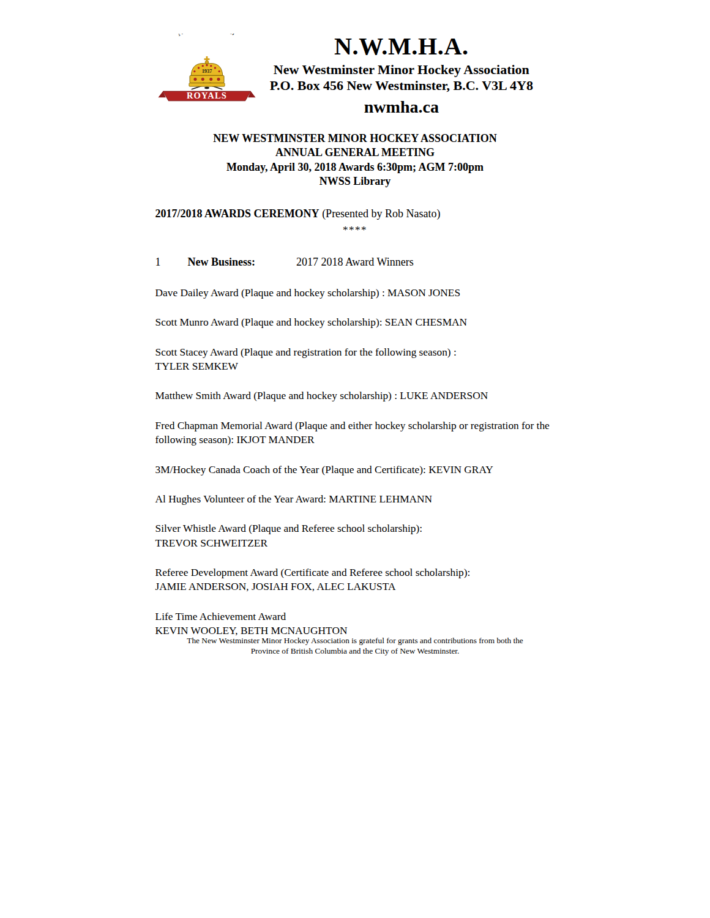New Westminster Royals crest with crown, 1937, and banner New Westminster 1937 ROYALS
N.W.M.H.A.
New Westminster Minor Hockey Association
P.O. Box 456 New Westminster, B.C. V3L 4Y8
nwmha.ca
NEW WESTMINSTER MINOR HOCKEY ASSOCIATION
ANNUAL GENERAL MEETING
Monday, April 30, 2018 Awards 6:30pm; AGM 7:00pm
NWSS Library
2017/2018 AWARDS CEREMONY (Presented by Rob Nasato)
****
1 New Business: 2017 2018 Award Winners
Dave Dailey Award (Plaque and hockey scholarship) : MASON JONES
Scott Munro Award (Plaque and hockey scholarship): SEAN CHESMAN
Scott Stacey Award (Plaque and registration for the following season) :
TYLER SEMKEW
Matthew Smith Award (Plaque and hockey scholarship) : LUKE ANDERSON
Fred Chapman Memorial Award (Plaque and either hockey scholarship or registration for the following season): IKJOT MANDER
3M/Hockey Canada Coach of the Year (Plaque and Certificate): KEVIN GRAY
Al Hughes Volunteer of the Year Award: MARTINE LEHMANN
Silver Whistle Award (Plaque and Referee school scholarship):
TREVOR SCHWEITZER
Referee Development Award (Certificate and Referee school scholarship):
JAMIE ANDERSON, JOSIAH FOX, ALEC LAKUSTA
Life Time Achievement Award
KEVIN WOOLEY, BETH MCNAUGHTON
The New Westminster Minor Hockey Association is grateful for grants and contributions from both the
Province of British Columbia and the City of New Westminster.